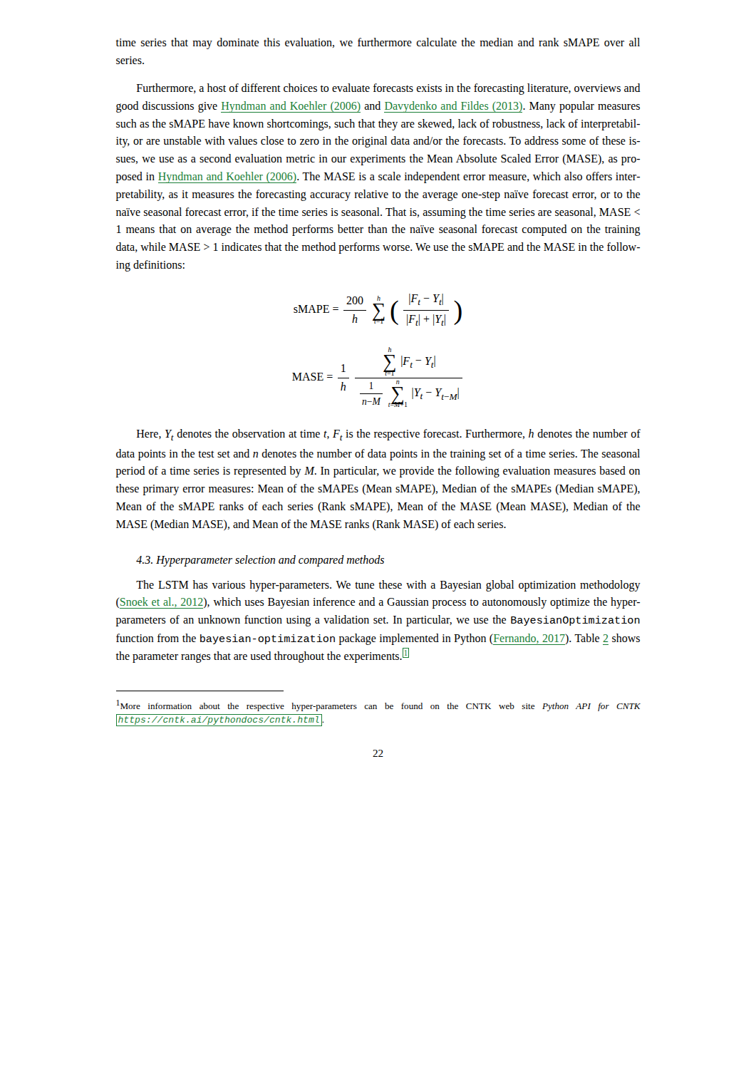time series that may dominate this evaluation, we furthermore calculate the median and rank sMAPE over all series.
Furthermore, a host of different choices to evaluate forecasts exists in the forecasting literature, overviews and good discussions give Hyndman and Koehler (2006) and Davydenko and Fildes (2013). Many popular measures such as the sMAPE have known shortcomings, such that they are skewed, lack of robustness, lack of interpretability, or are unstable with values close to zero in the original data and/or the forecasts. To address some of these issues, we use as a second evaluation metric in our experiments the Mean Absolute Scaled Error (MASE), as proposed in Hyndman and Koehler (2006). The MASE is a scale independent error measure, which also offers interpretability, as it measures the forecasting accuracy relative to the average one-step naïve forecast error, or to the naïve seasonal forecast error, if the time series is seasonal. That is, assuming the time series are seasonal, MASE < 1 means that on average the method performs better than the naïve seasonal forecast computed on the training data, while MASE > 1 indicates that the method performs worse. We use the sMAPE and the MASE in the following definitions:
sMAPE = 200 h h∑t=1 ( |Ft − Yt||Ft| + |Yt| )
MASE = 1 h h∑t=1 |Ft − Yt| 1 n−M n∑t=M+1 |Yt − Yt−M|
Here, Yt denotes the observation at time t, Ft is the respective forecast. Furthermore, h denotes the number of data points in the test set and n denotes the number of data points in the training set of a time series. The seasonal period of a time series is represented by M. In particular, we provide the following evaluation measures based on these primary error measures: Mean of the sMAPEs (Mean sMAPE), Median of the sMAPEs (Median sMAPE), Mean of the sMAPE ranks of each series (Rank sMAPE), Mean of the MASE (Mean MASE), Median of the MASE (Median MASE), and Mean of the MASE ranks (Rank MASE) of each series.
4.3. Hyperparameter selection and compared methods
The LSTM has various hyper-parameters. We tune these with a Bayesian global optimization methodology (Snoek et al., 2012), which uses Bayesian inference and a Gaussian process to autonomously optimize the hyper-parameters of an unknown function using a validation set. In particular, we use the BayesianOptimization function from the bayesian-optimization package implemented in Python (Fernando, 2017). Table 2 shows the parameter ranges that are used throughout the experiments.1
1More information about the respective hyper-parameters can be found on the CNTK web site Python API for CNTK https://cntk.ai/pythondocs/cntk.html.
22